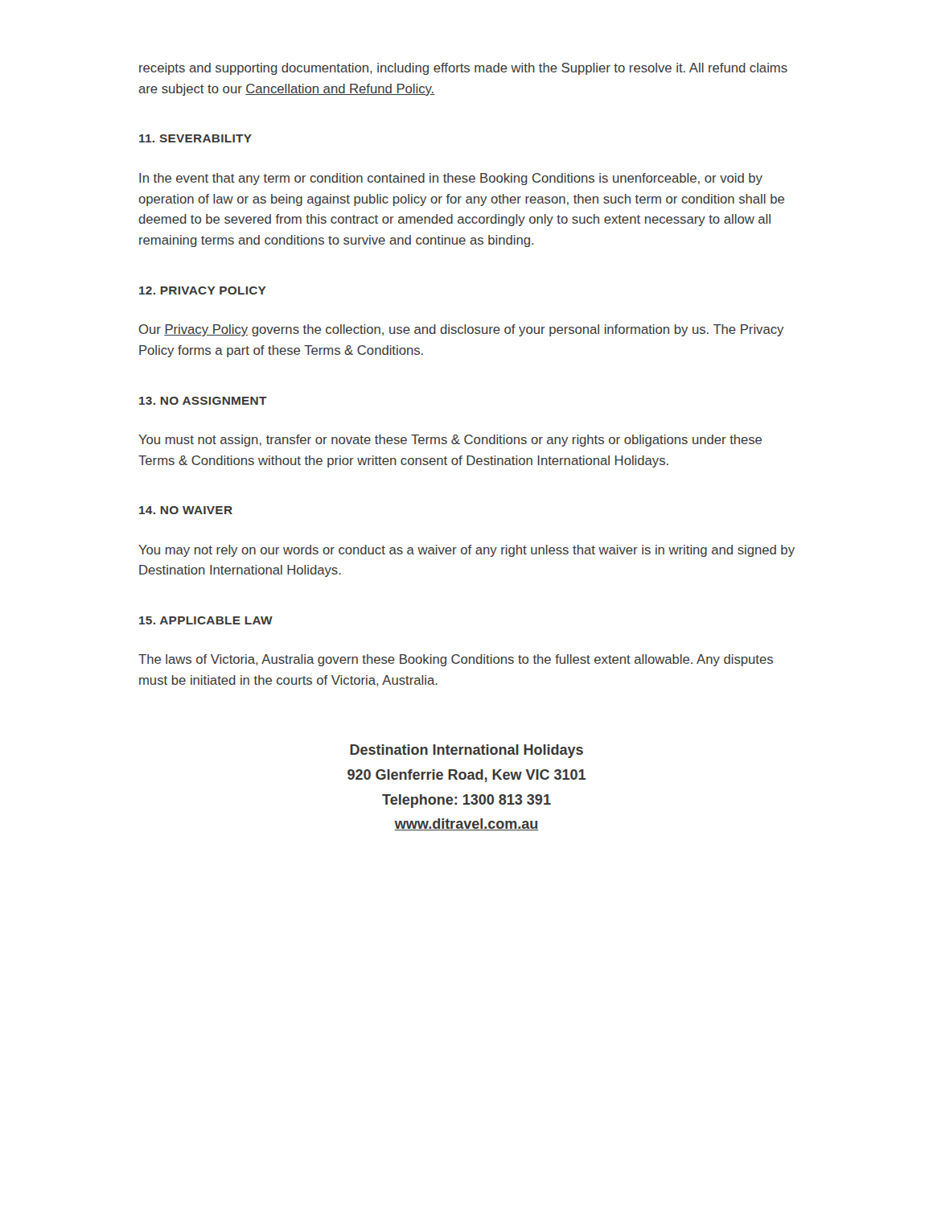receipts and supporting documentation, including efforts made with the Supplier to resolve it. All refund claims are subject to our Cancellation and Refund Policy.
11. SEVERABILITY
In the event that any term or condition contained in these Booking Conditions is unenforceable, or void by operation of law or as being against public policy or for any other reason, then such term or condition shall be deemed to be severed from this contract or amended accordingly only to such extent necessary to allow all remaining terms and conditions to survive and continue as binding.
12. PRIVACY POLICY
Our Privacy Policy governs the collection, use and disclosure of your personal information by us. The Privacy Policy forms a part of these Terms & Conditions.
13. NO ASSIGNMENT
You must not assign, transfer or novate these Terms & Conditions or any rights or obligations under these Terms & Conditions without the prior written consent of Destination International Holidays.
14. NO WAIVER
You may not rely on our words or conduct as a waiver of any right unless that waiver is in writing and signed by Destination International Holidays.
15. APPLICABLE LAW
The laws of Victoria, Australia govern these Booking Conditions to the fullest extent allowable. Any disputes must be initiated in the courts of Victoria, Australia.
Destination International Holidays
920 Glenferrie Road, Kew VIC 3101
Telephone: 1300 813 391
www.ditravel.com.au